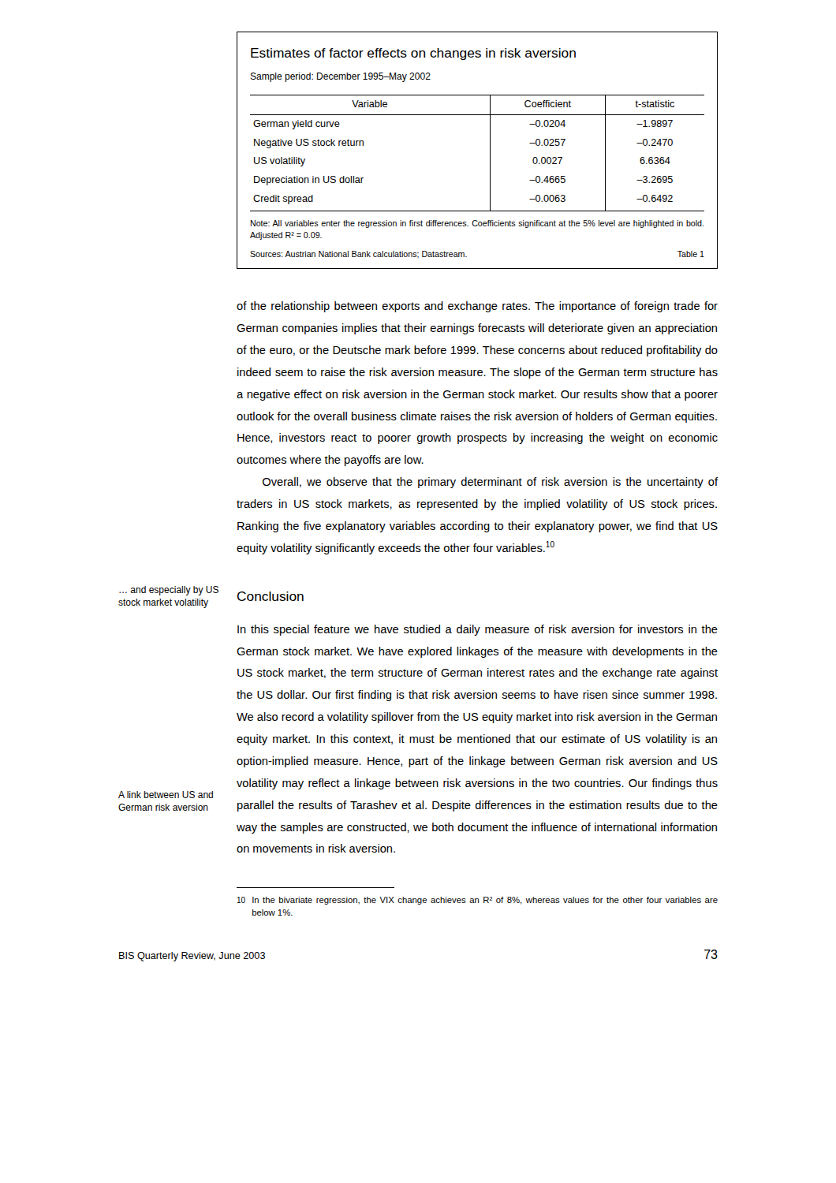Estimates of factor effects on changes in risk aversion
Sample period: December 1995–May 2002
| Variable | Coefficient | t-statistic |
| --- | --- | --- |
| German yield curve | –0.0204 | –1.9897 |
| Negative US stock return | –0.0257 | –0.2470 |
| US volatility | 0.0027 | 6.6364 |
| Depreciation in US dollar | –0.4665 | –3.2695 |
| Credit spread | –0.0063 | –0.6492 |
Note: All variables enter the regression in first differences. Coefficients significant at the 5% level are highlighted in bold. Adjusted R² = 0.09.
Sources: Austrian National Bank calculations; Datastream. Table 1
… and especially by US stock market volatility
A link between US and German risk aversion
of the relationship between exports and exchange rates. The importance of foreign trade for German companies implies that their earnings forecasts will deteriorate given an appreciation of the euro, or the Deutsche mark before 1999. These concerns about reduced profitability do indeed seem to raise the risk aversion measure. The slope of the German term structure has a negative effect on risk aversion in the German stock market. Our results show that a poorer outlook for the overall business climate raises the risk aversion of holders of German equities. Hence, investors react to poorer growth prospects by increasing the weight on economic outcomes where the payoffs are low.
Overall, we observe that the primary determinant of risk aversion is the uncertainty of traders in US stock markets, as represented by the implied volatility of US stock prices. Ranking the five explanatory variables according to their explanatory power, we find that US equity volatility significantly exceeds the other four variables.10
Conclusion
In this special feature we have studied a daily measure of risk aversion for investors in the German stock market. We have explored linkages of the measure with developments in the US stock market, the term structure of German interest rates and the exchange rate against the US dollar. Our first finding is that risk aversion seems to have risen since summer 1998. We also record a volatility spillover from the US equity market into risk aversion in the German equity market. In this context, it must be mentioned that our estimate of US volatility is an option-implied measure. Hence, part of the linkage between German risk aversion and US volatility may reflect a linkage between risk aversions in the two countries. Our findings thus parallel the results of Tarashev et al. Despite differences in the estimation results due to the way the samples are constructed, we both document the influence of international information on movements in risk aversion.
10 In the bivariate regression, the VIX change achieves an R² of 8%, whereas values for the other four variables are below 1%.
BIS Quarterly Review, June 2003 73